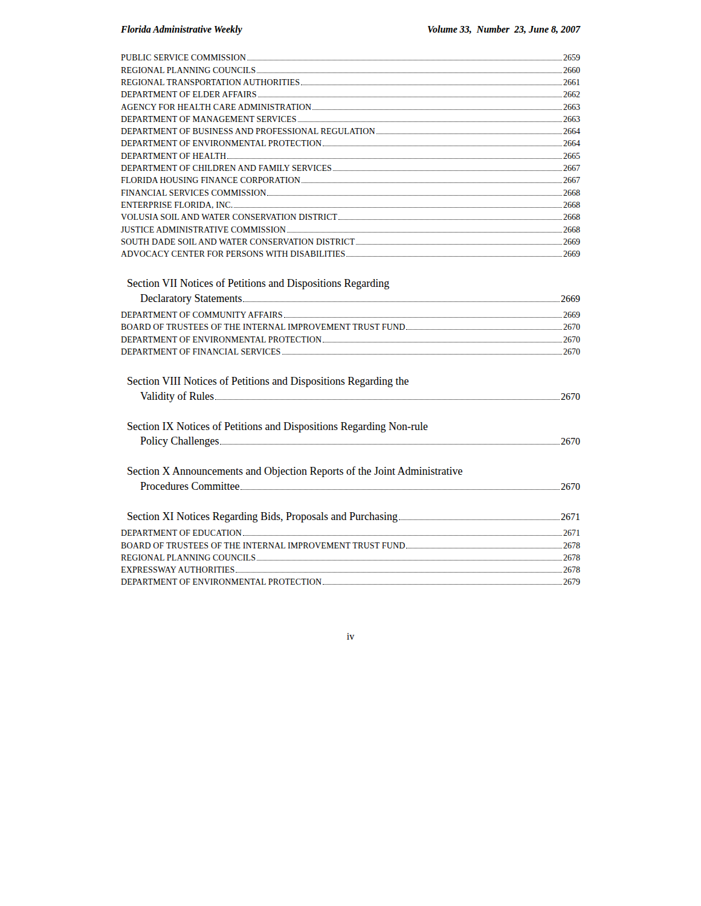Florida Administrative Weekly
Volume 33, Number 23, June 8, 2007
PUBLIC SERVICE COMMISSION 2659
REGIONAL PLANNING COUNCILS 2660
REGIONAL TRANSPORTATION AUTHORITIES 2661
DEPARTMENT OF ELDER AFFAIRS 2662
AGENCY FOR HEALTH CARE ADMINISTRATION 2663
DEPARTMENT OF MANAGEMENT SERVICES 2663
DEPARTMENT OF BUSINESS AND PROFESSIONAL REGULATION 2664
DEPARTMENT OF ENVIRONMENTAL PROTECTION 2664
DEPARTMENT OF HEALTH 2665
DEPARTMENT OF CHILDREN AND FAMILY SERVICES 2667
FLORIDA HOUSING FINANCE CORPORATION 2667
FINANCIAL SERVICES COMMISSION 2668
ENTERPRISE FLORIDA, INC. 2668
VOLUSIA SOIL AND WATER CONSERVATION DISTRICT 2668
JUSTICE ADMINISTRATIVE COMMISSION 2668
SOUTH DADE SOIL AND WATER CONSERVATION DISTRICT 2669
ADVOCACY CENTER FOR PERSONS WITH DISABILITIES 2669
Section VII Notices of Petitions and Dispositions Regarding Declaratory Statements 2669
DEPARTMENT OF COMMUNITY AFFAIRS 2669
BOARD OF TRUSTEES OF THE INTERNAL IMPROVEMENT TRUST FUND 2670
DEPARTMENT OF ENVIRONMENTAL PROTECTION 2670
DEPARTMENT OF FINANCIAL SERVICES 2670
Section VIII Notices of Petitions and Dispositions Regarding the Validity of Rules 2670
Section IX Notices of Petitions and Dispositions Regarding Non-rule Policy Challenges 2670
Section X Announcements and Objection Reports of the Joint Administrative Procedures Committee 2670
Section XI Notices Regarding Bids, Proposals and Purchasing 2671
DEPARTMENT OF EDUCATION 2671
BOARD OF TRUSTEES OF THE INTERNAL IMPROVEMENT TRUST FUND 2678
REGIONAL PLANNING COUNCILS 2678
EXPRESSWAY AUTHORITIES 2678
DEPARTMENT OF ENVIRONMENTAL PROTECTION 2679
iv